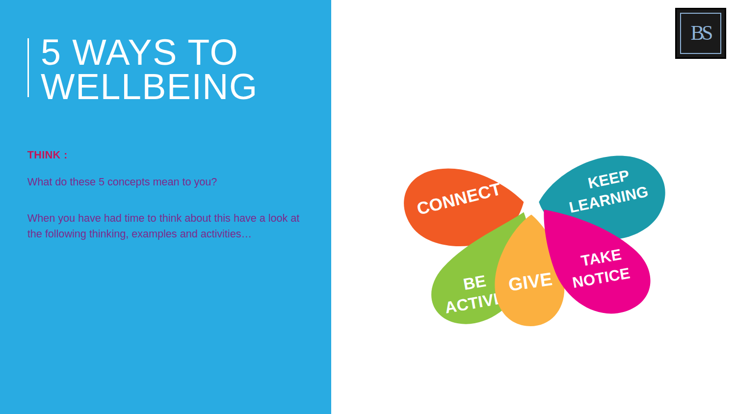5 Ways to Wellbeing
THINK :
What do these 5 concepts mean to you?
When you have had time to think about this have a look at the following thinking, examples and activities…
BS
Five ways to wellbeing petals Five coloured petal shapes labelled Connect, Keep Learning, Be Active, Give and Take Notice. CONNECT KEEP LEARNING BE ACTIVE GIVE TAKE NOTICE
Five ways to wellbeing: Connect, Keep Learning, Be Active, Give, Take Notice.